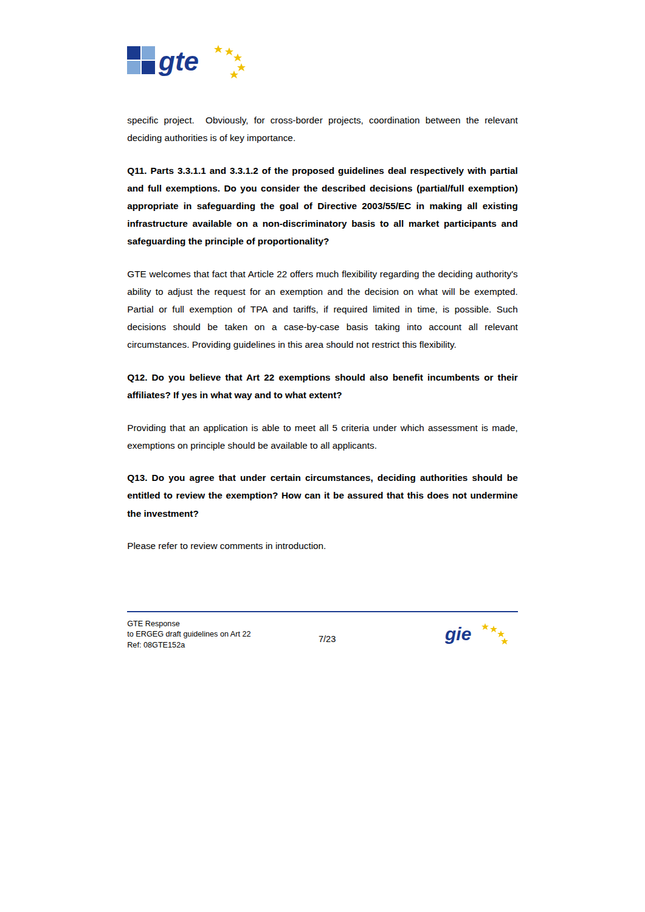gte
specific project. Obviously, for cross-border projects, coordination between the relevant deciding authorities is of key importance.
Q11. Parts 3.3.1.1 and 3.3.1.2 of the proposed guidelines deal respectively with partial and full exemptions. Do you consider the described decisions (partial/full exemption) appropriate in safeguarding the goal of Directive 2003/55/EC in making all existing infrastructure available on a non-discriminatory basis to all market participants and safeguarding the principle of proportionality?
GTE welcomes that fact that Article 22 offers much flexibility regarding the deciding authority's ability to adjust the request for an exemption and the decision on what will be exempted. Partial or full exemption of TPA and tariffs, if required limited in time, is possible. Such decisions should be taken on a case-by-case basis taking into account all relevant circumstances. Providing guidelines in this area should not restrict this flexibility.
Q12. Do you believe that Art 22 exemptions should also benefit incumbents or their affiliates? If yes in what way and to what extent?
Providing that an application is able to meet all 5 criteria under which assessment is made, exemptions on principle should be available to all applicants.
Q13. Do you agree that under certain circumstances, deciding authorities should be entitled to review the exemption? How can it be assured that this does not undermine the investment?
Please refer to review comments in introduction.
GTE Response
to ERGEG draft guidelines on Art 22
Ref: 08GTE152a
7/23
gie